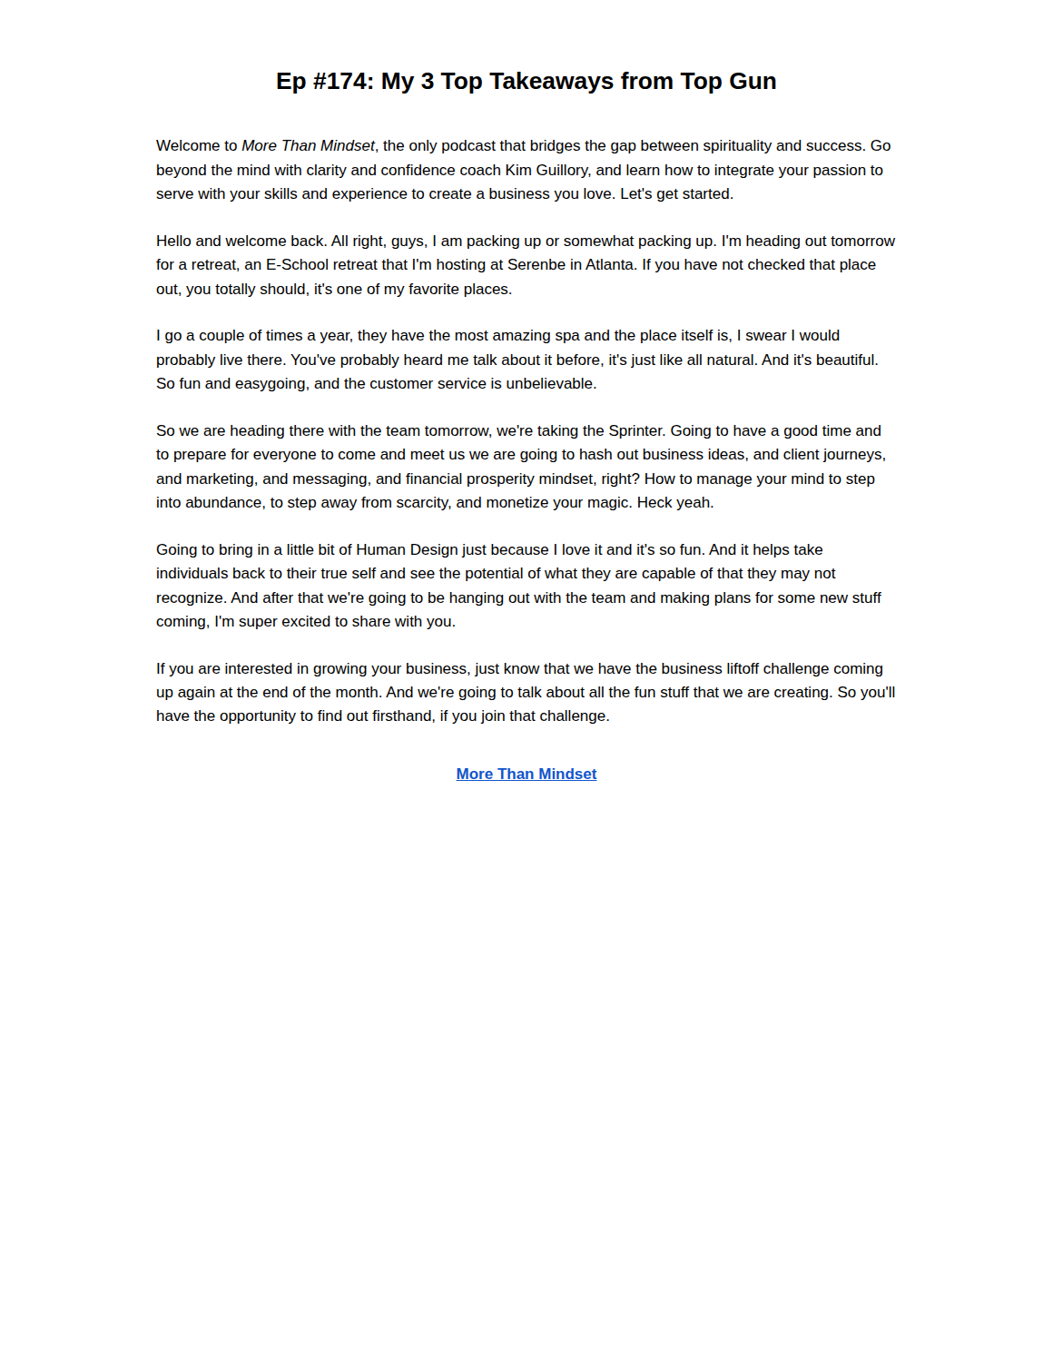Ep #174: My 3 Top Takeaways from Top Gun
Welcome to More Than Mindset, the only podcast that bridges the gap between spirituality and success. Go beyond the mind with clarity and confidence coach Kim Guillory, and learn how to integrate your passion to serve with your skills and experience to create a business you love. Let's get started.
Hello and welcome back. All right, guys, I am packing up or somewhat packing up. I'm heading out tomorrow for a retreat, an E-School retreat that I'm hosting at Serenbe in Atlanta. If you have not checked that place out, you totally should, it's one of my favorite places.
I go a couple of times a year, they have the most amazing spa and the place itself is, I swear I would probably live there. You've probably heard me talk about it before, it's just like all natural. And it's beautiful. So fun and easygoing, and the customer service is unbelievable.
So we are heading there with the team tomorrow, we're taking the Sprinter. Going to have a good time and to prepare for everyone to come and meet us we are going to hash out business ideas, and client journeys, and marketing, and messaging, and financial prosperity mindset, right? How to manage your mind to step into abundance, to step away from scarcity, and monetize your magic. Heck yeah.
Going to bring in a little bit of Human Design just because I love it and it's so fun. And it helps take individuals back to their true self and see the potential of what they are capable of that they may not recognize. And after that we're going to be hanging out with the team and making plans for some new stuff coming, I'm super excited to share with you.
If you are interested in growing your business, just know that we have the business liftoff challenge coming up again at the end of the month. And we're going to talk about all the fun stuff that we are creating. So you'll have the opportunity to find out firsthand, if you join that challenge.
More Than Mindset